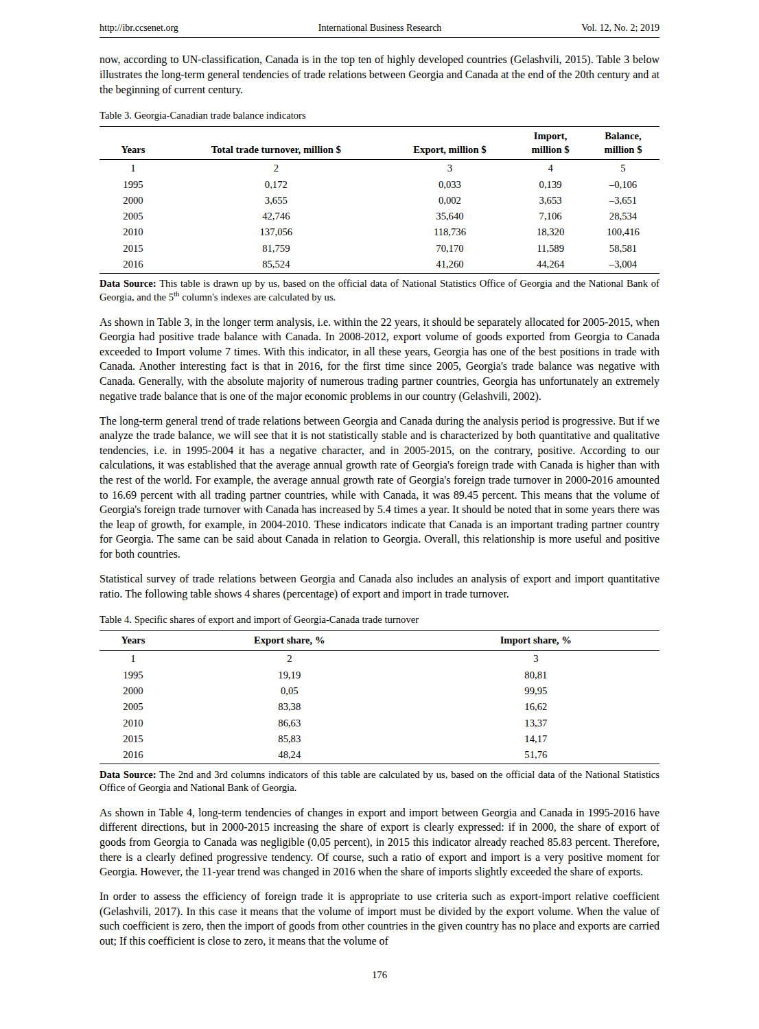http://ibr.ccsenet.org
International Business Research
Vol. 12, No. 2; 2019
now, according to UN-classification, Canada is in the top ten of highly developed countries (Gelashvili, 2015). Table 3 below illustrates the long-term general tendencies of trade relations between Georgia and Canada at the end of the 20th century and at the beginning of current century.
Table 3. Georgia-Canadian trade balance indicators
| Years | Total trade turnover, million $ | Export, million $ | Import, million $ | Balance, million $ |
| --- | --- | --- | --- | --- |
| 1 | 2 | 3 | 4 | 5 |
| 1995 | 0,172 | 0,033 | 0,139 | –0,106 |
| 2000 | 3,655 | 0,002 | 3,653 | –3,651 |
| 2005 | 42,746 | 35,640 | 7,106 | 28,534 |
| 2010 | 137,056 | 118,736 | 18,320 | 100,416 |
| 2015 | 81,759 | 70,170 | 11,589 | 58,581 |
| 2016 | 85,524 | 41,260 | 44,264 | –3,004 |
Data Source: This table is drawn up by us, based on the official data of National Statistics Office of Georgia and the National Bank of Georgia, and the 5th column's indexes are calculated by us.
As shown in Table 3, in the longer term analysis, i.e. within the 22 years, it should be separately allocated for 2005-2015, when Georgia had positive trade balance with Canada. In 2008-2012, export volume of goods exported from Georgia to Canada exceeded to Import volume 7 times. With this indicator, in all these years, Georgia has one of the best positions in trade with Canada. Another interesting fact is that in 2016, for the first time since 2005, Georgia's trade balance was negative with Canada. Generally, with the absolute majority of numerous trading partner countries, Georgia has unfortunately an extremely negative trade balance that is one of the major economic problems in our country (Gelashvili, 2002).
The long-term general trend of trade relations between Georgia and Canada during the analysis period is progressive. But if we analyze the trade balance, we will see that it is not statistically stable and is characterized by both quantitative and qualitative tendencies, i.e. in 1995-2004 it has a negative character, and in 2005-2015, on the contrary, positive. According to our calculations, it was established that the average annual growth rate of Georgia's foreign trade with Canada is higher than with the rest of the world. For example, the average annual growth rate of Georgia's foreign trade turnover in 2000-2016 amounted to 16.69 percent with all trading partner countries, while with Canada, it was 89.45 percent. This means that the volume of Georgia's foreign trade turnover with Canada has increased by 5.4 times a year. It should be noted that in some years there was the leap of growth, for example, in 2004-2010. These indicators indicate that Canada is an important trading partner country for Georgia. The same can be said about Canada in relation to Georgia. Overall, this relationship is more useful and positive for both countries.
Statistical survey of trade relations between Georgia and Canada also includes an analysis of export and import quantitative ratio. The following table shows 4 shares (percentage) of export and import in trade turnover.
Table 4. Specific shares of export and import of Georgia-Canada trade turnover
| Years | Export share, % | Import share, % |
| --- | --- | --- |
| 1 | 2 | 3 |
| 1995 | 19,19 | 80,81 |
| 2000 | 0,05 | 99,95 |
| 2005 | 83,38 | 16,62 |
| 2010 | 86,63 | 13,37 |
| 2015 | 85,83 | 14,17 |
| 2016 | 48,24 | 51,76 |
Data Source: The 2nd and 3rd columns indicators of this table are calculated by us, based on the official data of the National Statistics Office of Georgia and National Bank of Georgia.
As shown in Table 4, long-term tendencies of changes in export and import between Georgia and Canada in 1995-2016 have different directions, but in 2000-2015 increasing the share of export is clearly expressed: if in 2000, the share of export of goods from Georgia to Canada was negligible (0,05 percent), in 2015 this indicator already reached 85.83 percent. Therefore, there is a clearly defined progressive tendency. Of course, such a ratio of export and import is a very positive moment for Georgia. However, the 11-year trend was changed in 2016 when the share of imports slightly exceeded the share of exports.
In order to assess the efficiency of foreign trade it is appropriate to use criteria such as export-import relative coefficient (Gelashvili, 2017). In this case it means that the volume of import must be divided by the export volume. When the value of such coefficient is zero, then the import of goods from other countries in the given country has no place and exports are carried out; If this coefficient is close to zero, it means that the volume of
176